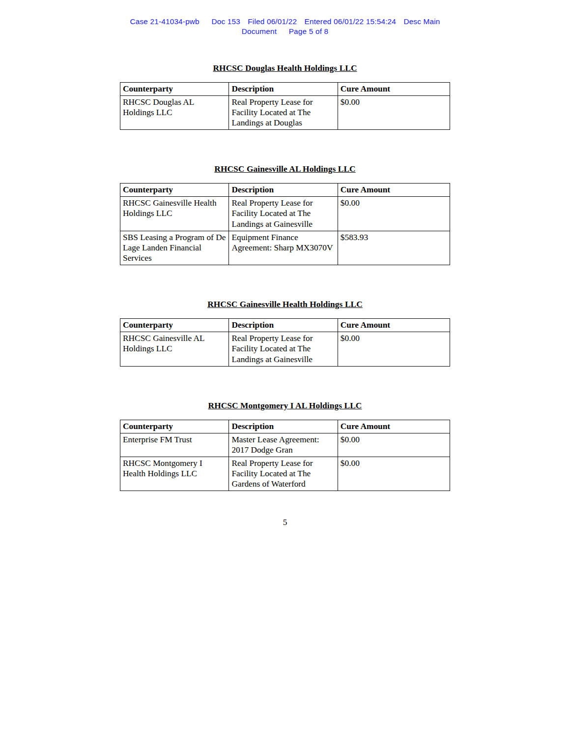Case 21-41034-pwb Doc 153 Filed 06/01/22 Entered 06/01/22 15:54:24 Desc Main Document Page 5 of 8
RHCSC Douglas Health Holdings LLC
| Counterparty | Description | Cure Amount |
| --- | --- | --- |
| RHCSC Douglas AL Holdings LLC | Real Property Lease for Facility Located at The Landings at Douglas | $0.00 |
RHCSC Gainesville AL Holdings LLC
| Counterparty | Description | Cure Amount |
| --- | --- | --- |
| RHCSC Gainesville Health Holdings LLC | Real Property Lease for Facility Located at The Landings at Gainesville | $0.00 |
| SBS Leasing a Program of De Lage Landen Financial Services | Equipment Finance Agreement: Sharp MX3070V | $583.93 |
RHCSC Gainesville Health Holdings LLC
| Counterparty | Description | Cure Amount |
| --- | --- | --- |
| RHCSC Gainesville AL Holdings LLC | Real Property Lease for Facility Located at The Landings at Gainesville | $0.00 |
RHCSC Montgomery I AL Holdings LLC
| Counterparty | Description | Cure Amount |
| --- | --- | --- |
| Enterprise FM Trust | Master Lease Agreement: 2017 Dodge Gran | $0.00 |
| RHCSC Montgomery I Health Holdings LLC | Real Property Lease for Facility Located at The Gardens of Waterford | $0.00 |
5